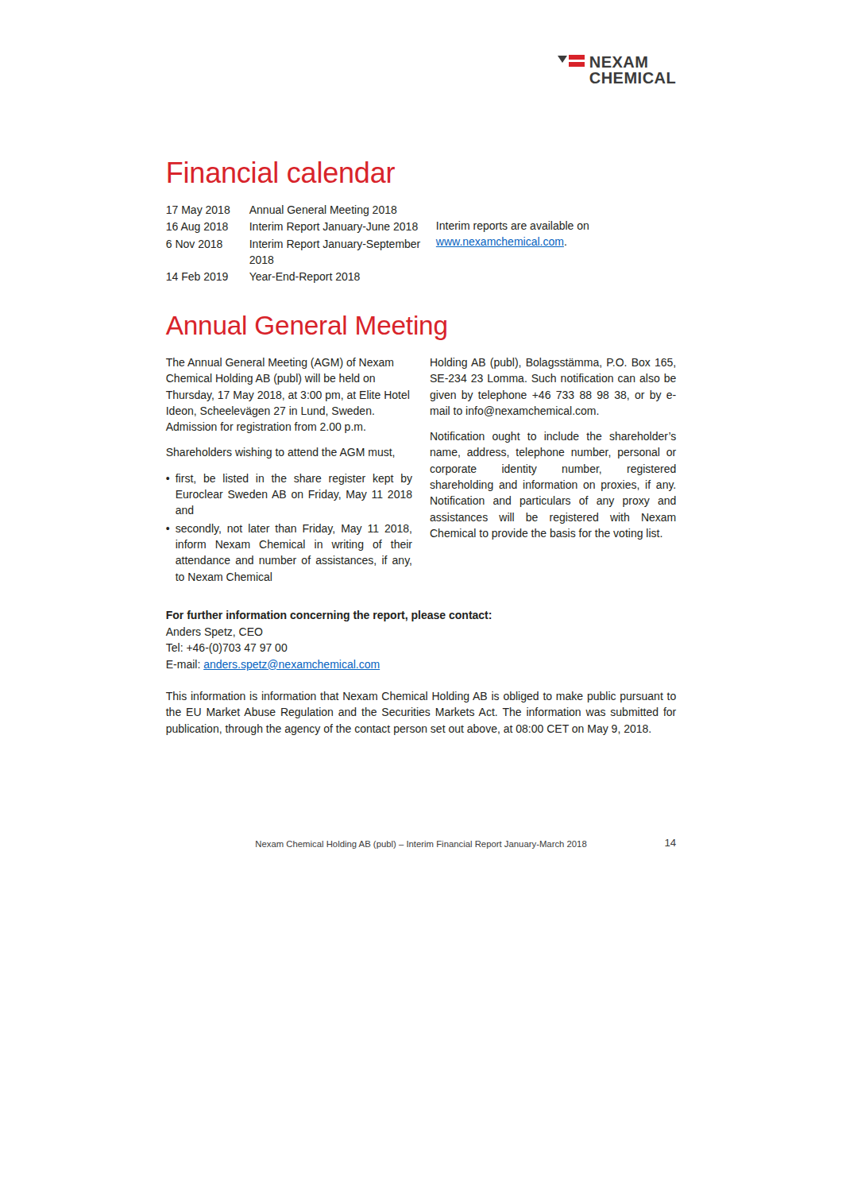NEXAM
CHEMICAL
Financial calendar
| 17 May 2018 | Annual General Meeting 2018 |
| 16 Aug 2018 | Interim Report January-June 2018 |
| 6 Nov 2018 | Interim Report January-September 2018 |
| 14 Feb 2019 | Year-End-Report 2018 |
Interim reports are available on
www.nexamchemical.com.
Annual General Meeting
The Annual General Meeting (AGM) of Nexam Chemical Holding AB (publ) will be held on Thursday, 17 May 2018, at 3:00 pm, at Elite Hotel Ideon, Scheelevägen 27 in Lund, Sweden. Admission for registration from 2.00 p.m.
Shareholders wishing to attend the AGM must,
first, be listed in the share register kept by Euroclear Sweden AB on Friday, May 11 2018 and
secondly, not later than Friday, May 11 2018, inform Nexam Chemical in writing of their attendance and number of assistances, if any, to Nexam Chemical
Holding AB (publ), Bolagsstämma, P.O. Box 165, SE-234 23 Lomma. Such notification can also be given by telephone +46 733 88 98 38, or by e-mail to info@nexamchemical.com.
Notification ought to include the shareholder’s name, address, telephone number, personal or corporate identity number, registered shareholding and information on proxies, if any. Notification and particulars of any proxy and assistances will be registered with Nexam Chemical to provide the basis for the voting list.
For further information concerning the report, please contact:
Anders Spetz, CEO
Tel: +46-(0)703 47 97 00
E-mail: anders.spetz@nexamchemical.com
This information is information that Nexam Chemical Holding AB is obliged to make public pursuant to the EU Market Abuse Regulation and the Securities Markets Act. The information was submitted for publication, through the agency of the contact person set out above, at 08:00 CET on May 9, 2018.
Nexam Chemical Holding AB (publ) – Interim Financial Report January-March 2018
14